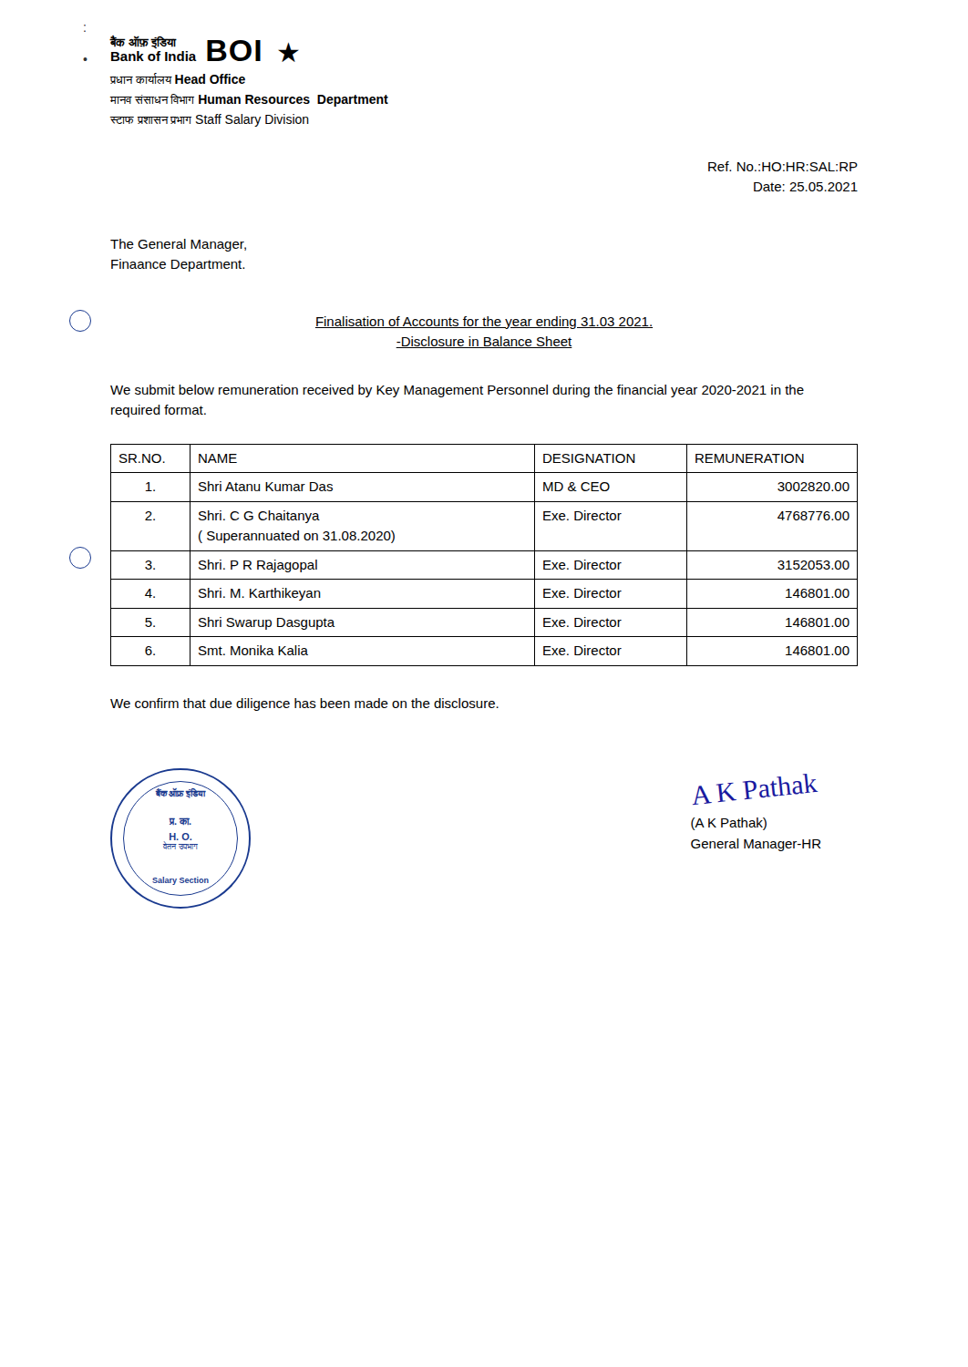:
•
बैंक ऑफ़़ इंडिया
Bank of India
BOI
★
प्रधान कार्यालय Head Office
मानव संसाधन विभाग Human Resources Department
स्टाफ प्रशासन प्रभाग Staff Salary Division
Ref. No.:HO:HR:SAL:RP
Date: 25.05.2021
The General Manager,
Finaance Department.
Finalisation of Accounts for the year ending 31.03 2021.
-Disclosure in Balance Sheet
We submit below remuneration received by Key Management Personnel during the financial year 2020-2021 in the required format.
| SR.NO. | NAME | DESIGNATION | REMUNERATION |
| --- | --- | --- | --- |
| 1. | Shri Atanu Kumar Das | MD & CEO | 3002820.00 |
| 2. | Shri. C G Chaitanya ( Superannuated on 31.08.2020) | Exe. Director | 4768776.00 |
| 3. | Shri. P R Rajagopal | Exe. Director | 3152053.00 |
| 4. | Shri. M. Karthikeyan | Exe. Director | 146801.00 |
| 5. | Shri Swarup Dasgupta | Exe. Director | 146801.00 |
| 6. | Smt. Monika Kalia | Exe. Director | 146801.00 |
We confirm that due diligence has been made on the disclosure.
बैंक ऑफ़़ इंडिया
प्र. का.
H. O.
वेतन उपभाग
Salary Section
A K Pathak
(A K Pathak)
General Manager-HR